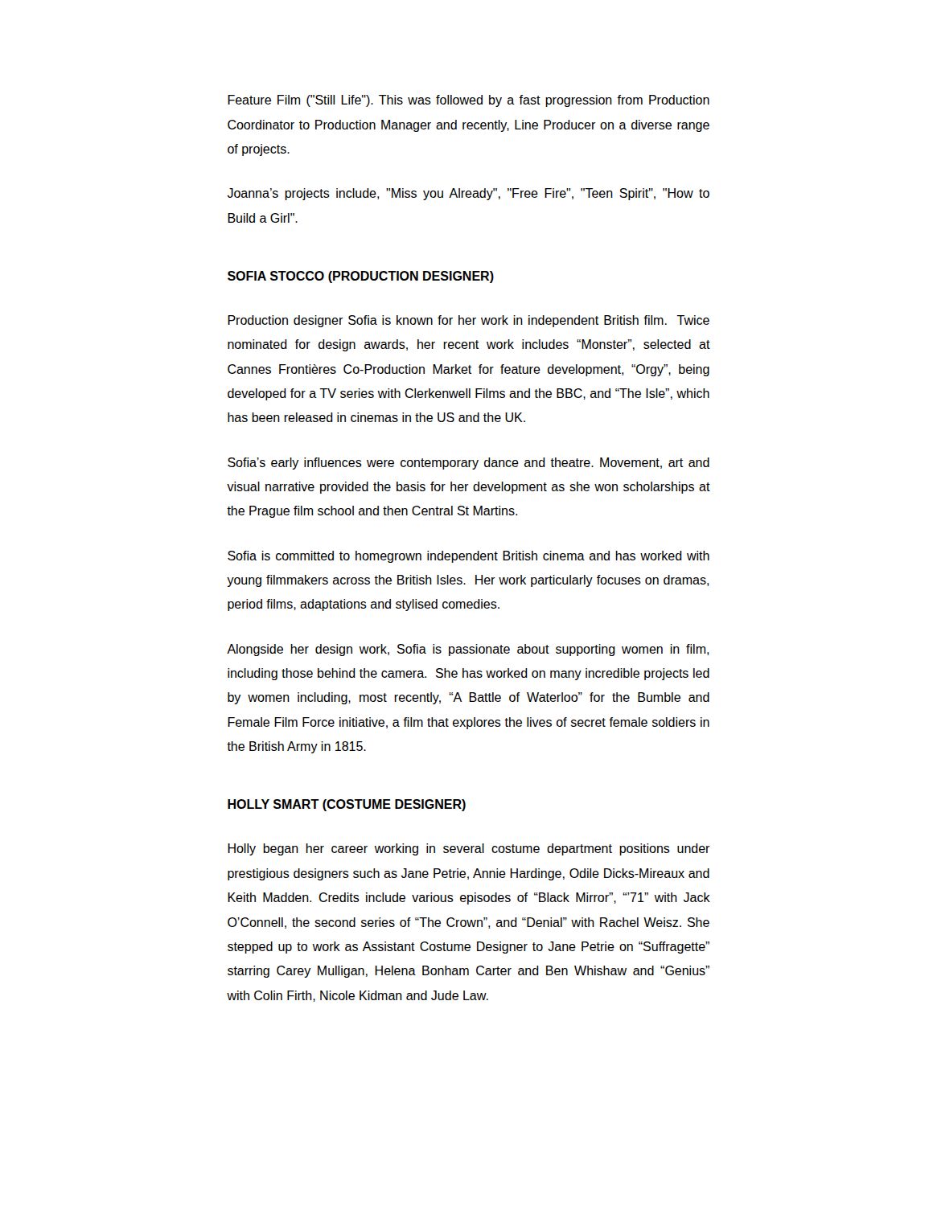Feature Film ("Still Life"). This was followed by a fast progression from Production Coordinator to Production Manager and recently, Line Producer on a diverse range of projects.
Joanna’s projects include, "Miss you Already", "Free Fire", "Teen Spirit", "How to Build a Girl".
SOFIA STOCCO (PRODUCTION DESIGNER)
Production designer Sofia is known for her work in independent British film. Twice nominated for design awards, her recent work includes “Monster”, selected at Cannes Frontières Co-Production Market for feature development, “Orgy”, being developed for a TV series with Clerkenwell Films and the BBC, and “The Isle”, which has been released in cinemas in the US and the UK.
Sofia’s early influences were contemporary dance and theatre. Movement, art and visual narrative provided the basis for her development as she won scholarships at the Prague film school and then Central St Martins.
Sofia is committed to homegrown independent British cinema and has worked with young filmmakers across the British Isles. Her work particularly focuses on dramas, period films, adaptations and stylised comedies.
Alongside her design work, Sofia is passionate about supporting women in film, including those behind the camera. She has worked on many incredible projects led by women including, most recently, “A Battle of Waterloo” for the Bumble and Female Film Force initiative, a film that explores the lives of secret female soldiers in the British Army in 1815.
HOLLY SMART (COSTUME DESIGNER)
Holly began her career working in several costume department positions under prestigious designers such as Jane Petrie, Annie Hardinge, Odile Dicks-Mireaux and Keith Madden. Credits include various episodes of “Black Mirror”, “’71” with Jack O’Connell, the second series of “The Crown”, and “Denial” with Rachel Weisz. She stepped up to work as Assistant Costume Designer to Jane Petrie on “Suffragette” starring Carey Mulligan, Helena Bonham Carter and Ben Whishaw and “Genius” with Colin Firth, Nicole Kidman and Jude Law.